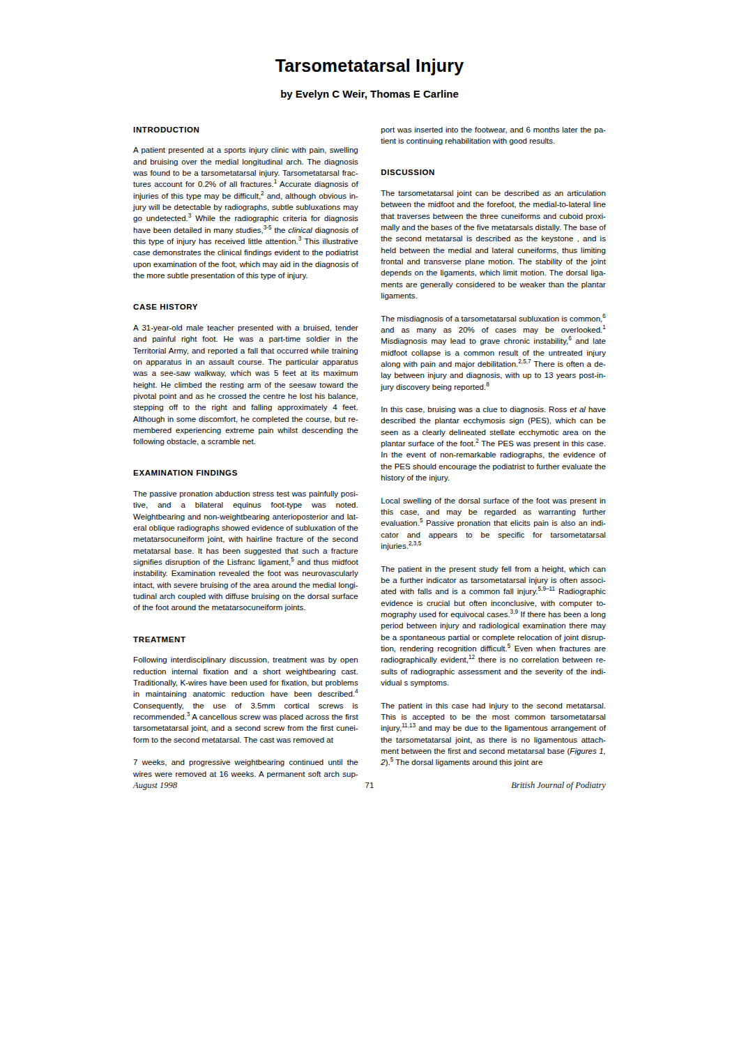Tarsometatarsal Injury
by Evelyn C Weir, Thomas E Carline
INTRODUCTION
A patient presented at a sports injury clinic with pain, swelling and bruising over the medial longitudinal arch. The diagnosis was found to be a tarsometatarsal injury. Tarsometatarsal fractures account for 0.2% of all fractures.1 Accurate diagnosis of injuries of this type may be difficult,2 and, although obvious injury will be detectable by radiographs, subtle subluxations may go undetected.3 While the radiographic criteria for diagnosis have been detailed in many studies,3-5 the clinical diagnosis of this type of injury has received little attention.3 This illustrative case demonstrates the clinical findings evident to the podiatrist upon examination of the foot, which may aid in the diagnosis of the more subtle presentation of this type of injury.
CASE HISTORY
A 31-year-old male teacher presented with a bruised, tender and painful right foot. He was a part-time soldier in the Territorial Army, and reported a fall that occurred while training on apparatus in an assault course. The particular apparatus was a see-saw walkway, which was 5 feet at its maximum height. He climbed the resting arm of the seesaw toward the pivotal point and as he crossed the centre he lost his balance, stepping off to the right and falling approximately 4 feet. Although in some discomfort, he completed the course, but remembered experiencing extreme pain whilst descending the following obstacle, a scramble net.
EXAMINATION FINDINGS
The passive pronation abduction stress test was painfully positive, and a bilateral equinus foot-type was noted. Weightbearing and non-weightbearing anterioposterior and lateral oblique radiographs showed evidence of subluxation of the metatarsocuneiform joint, with hairline fracture of the second metatarsal base. It has been suggested that such a fracture signifies disruption of the Lisfranc ligament,5 and thus midfoot instability. Examination revealed the foot was neurovascularly intact, with severe bruising of the area around the medial longitudinal arch coupled with diffuse bruising on the dorsal surface of the foot around the metatarsocuneiform joints.
TREATMENT
Following interdisciplinary discussion, treatment was by open reduction internal fixation and a short weightbearing cast. Traditionally, K-wires have been used for fixation, but problems in maintaining anatomic reduction have been described.4 Consequently, the use of 3.5mm cortical screws is recommended.3 A cancellous screw was placed across the first tarsometatarsal joint, and a second screw from the first cuneiform to the second metatarsal. The cast was removed at
7 weeks, and progressive weightbearing continued until the wires were removed at 16 weeks. A permanent soft arch support was inserted into the footwear, and 6 months later the patient is continuing rehabilitation with good results.
DISCUSSION
The tarsometatarsal joint can be described as an articulation between the midfoot and the forefoot, the medial-to-lateral line that traverses between the three cuneiforms and cuboid proximally and the bases of the five metatarsals distally. The base of the second metatarsal is described as the keystone , and is held between the medial and lateral cuneiforms, thus limiting frontal and transverse plane motion. The stability of the joint depends on the ligaments, which limit motion. The dorsal ligaments are generally considered to be weaker than the plantar ligaments.
The misdiagnosis of a tarsometatarsal subluxation is common,6 and as many as 20% of cases may be overlooked.1 Misdiagnosis may lead to grave chronic instability,6 and late midfoot collapse is a common result of the untreated injury along with pain and major debilitation.2,5,7 There is often a delay between injury and diagnosis, with up to 13 years post-injury discovery being reported.8
In this case, bruising was a clue to diagnosis. Ross et al have described the plantar ecchymosis sign (PES), which can be seen as a clearly delineated stellate ecchymotic area on the plantar surface of the foot.2 The PES was present in this case. In the event of non-remarkable radiographs, the evidence of the PES should encourage the podiatrist to further evaluate the history of the injury.
Local swelling of the dorsal surface of the foot was present in this case, and may be regarded as warranting further evaluation.5 Passive pronation that elicits pain is also an indicator and appears to be specific for tarsometatarsal injuries.2,3,5
The patient in the present study fell from a height, which can be a further indicator as tarsometatarsal injury is often associated with falls and is a common fall injury.5,9–11 Radiographic evidence is crucial but often inconclusive, with computer tomography used for equivocal cases.3,9 If there has been a long period between injury and radiological examination there may be a spontaneous partial or complete relocation of joint disruption, rendering recognition difficult.5 Even when fractures are radiographically evident,12 there is no correlation between results of radiographic assessment and the severity of the individual s symptoms.
The patient in this case had injury to the second metatarsal. This is accepted to be the most common tarsometatarsal injury,11,13 and may be due to the ligamentous arrangement of the tarsometatarsal joint, as there is no ligamentous attachment between the first and second metatarsal base (Figures 1, 2).5 The dorsal ligaments around this joint are
August 1998
71
British Journal of Podiatry